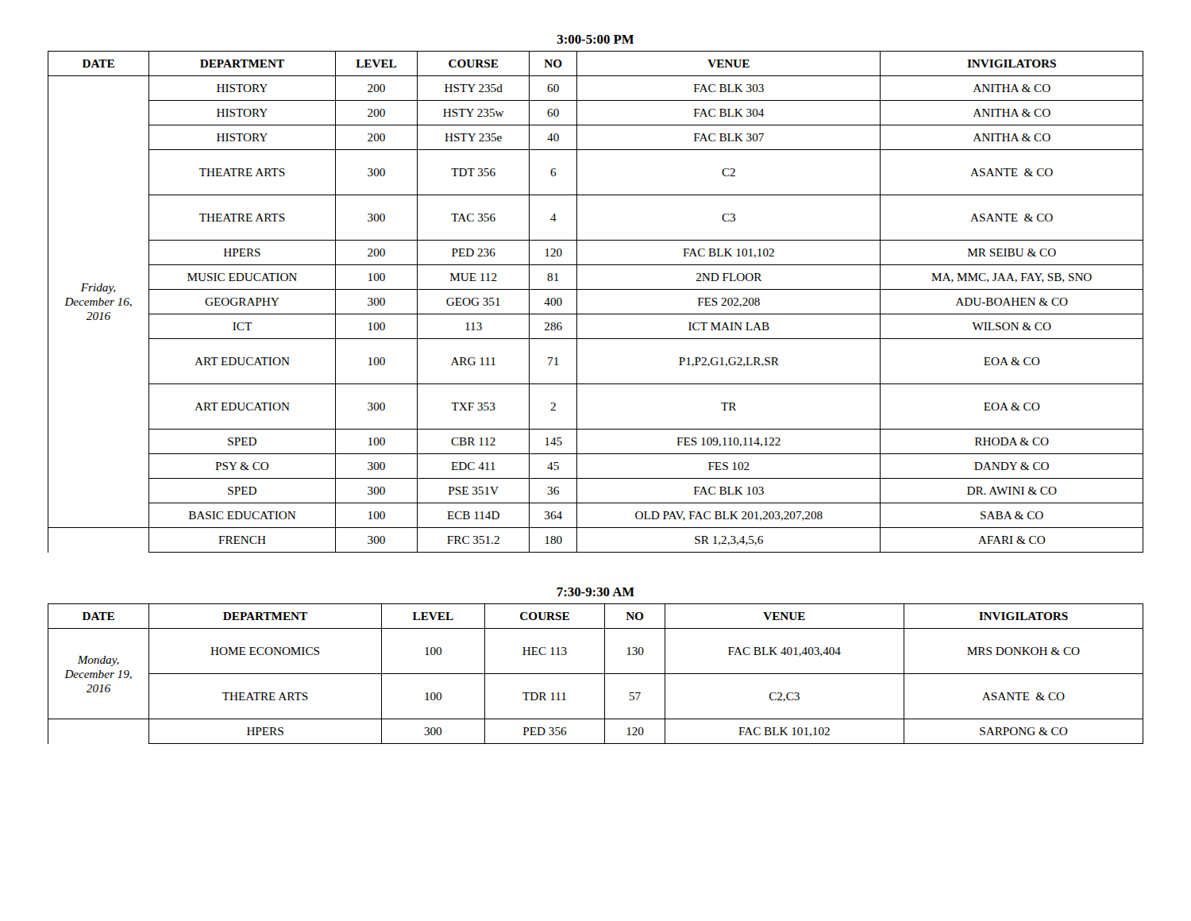3:00-5:00 PM
| DATE | DEPARTMENT | LEVEL | COURSE | NO | VENUE | INVIGILATORS |
| --- | --- | --- | --- | --- | --- | --- |
| Friday, December 16, 2016 | HISTORY | 200 | HSTY 235d | 60 | FAC BLK 303 | ANITHA & CO |
| HISTORY | 200 | HSTY 235w | 60 | FAC BLK 304 | ANITHA & CO |
| HISTORY | 200 | HSTY 235e | 40 | FAC BLK 307 | ANITHA & CO |
| THEATRE ARTS | 300 | TDT 356 | 6 | C2 | ASANTE & CO |
| THEATRE ARTS | 300 | TAC 356 | 4 | C3 | ASANTE & CO |
| HPERS | 200 | PED 236 | 120 | FAC BLK 101,102 | MR SEIBU & CO |
| MUSIC EDUCATION | 100 | MUE 112 | 81 | 2ND FLOOR | MA, MMC, JAA, FAY, SB, SNO |
| GEOGRAPHY | 300 | GEOG 351 | 400 | FES 202,208 | ADU-BOAHEN & CO |
| ICT | 100 | 113 | 286 | ICT MAIN LAB | WILSON & CO |
| ART EDUCATION | 100 | ARG 111 | 71 | P1,P2,G1,G2,LR,SR | EOA & CO |
| ART EDUCATION | 300 | TXF 353 | 2 | TR | EOA & CO |
| SPED | 100 | CBR 112 | 145 | FES 109,110,114,122 | RHODA & CO |
| PSY & CO | 300 | EDC 411 | 45 | FES 102 | DANDY & CO |
| SPED | 300 | PSE 351V | 36 | FAC BLK 103 | DR. AWINI & CO |
| BASIC EDUCATION | 100 | ECB 114D | 364 | OLD PAV, FAC BLK 201,203,207,208 | SABA & CO |
| | FRENCH | 300 | FRC 351.2 | 180 | SR 1,2,3,4,5,6 | AFARI & CO |
7:30-9:30 AM
| DATE | DEPARTMENT | LEVEL | COURSE | NO | VENUE | INVIGILATORS |
| --- | --- | --- | --- | --- | --- | --- |
| Monday, December 19, 2016 | HOME ECONOMICS | 100 | HEC 113 | 130 | FAC BLK 401,403,404 | MRS DONKOH & CO |
| THEATRE ARTS | 100 | TDR 111 | 57 | C2,C3 | ASANTE & CO |
| | HPERS | 300 | PED 356 | 120 | FAC BLK 101,102 | SARPONG & CO |